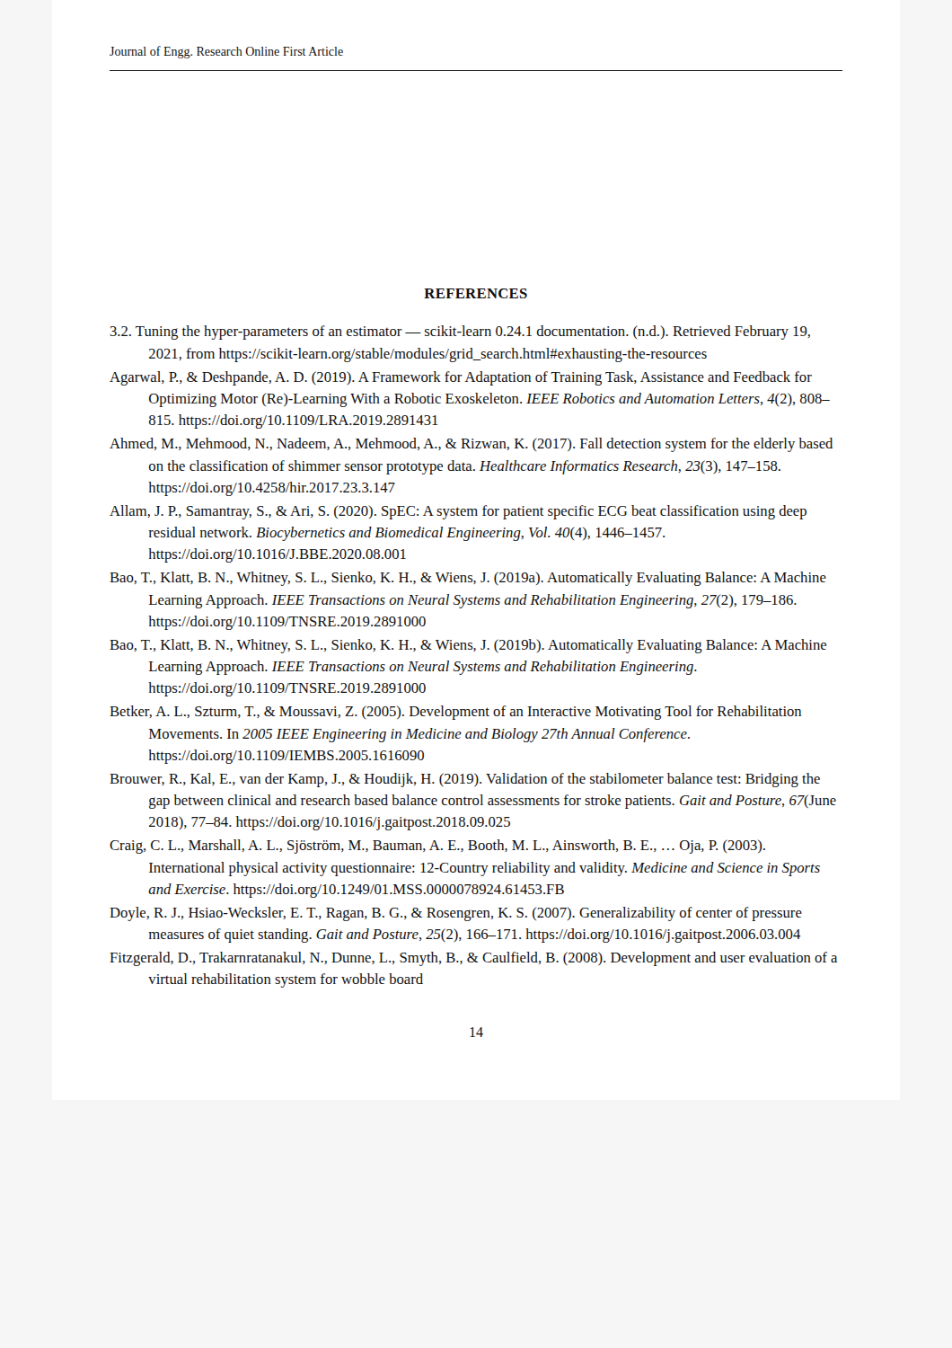Journal of Engg. Research Online First Article
REFERENCES
3.2. Tuning the hyper-parameters of an estimator — scikit-learn 0.24.1 documentation. (n.d.). Retrieved February 19, 2021, from https://scikit-learn.org/stable/modules/grid_search.html#exhausting-the-resources
Agarwal, P., & Deshpande, A. D. (2019). A Framework for Adaptation of Training Task, Assistance and Feedback for Optimizing Motor (Re)-Learning With a Robotic Exoskeleton. IEEE Robotics and Automation Letters, 4(2), 808–815. https://doi.org/10.1109/LRA.2019.2891431
Ahmed, M., Mehmood, N., Nadeem, A., Mehmood, A., & Rizwan, K. (2017). Fall detection system for the elderly based on the classification of shimmer sensor prototype data. Healthcare Informatics Research, 23(3), 147–158. https://doi.org/10.4258/hir.2017.23.3.147
Allam, J. P., Samantray, S., & Ari, S. (2020). SpEC: A system for patient specific ECG beat classification using deep residual network. Biocybernetics and Biomedical Engineering, Vol. 40(4), 1446–1457. https://doi.org/10.1016/J.BBE.2020.08.001
Bao, T., Klatt, B. N., Whitney, S. L., Sienko, K. H., & Wiens, J. (2019a). Automatically Evaluating Balance: A Machine Learning Approach. IEEE Transactions on Neural Systems and Rehabilitation Engineering, 27(2), 179–186. https://doi.org/10.1109/TNSRE.2019.2891000
Bao, T., Klatt, B. N., Whitney, S. L., Sienko, K. H., & Wiens, J. (2019b). Automatically Evaluating Balance: A Machine Learning Approach. IEEE Transactions on Neural Systems and Rehabilitation Engineering. https://doi.org/10.1109/TNSRE.2019.2891000
Betker, A. L., Szturm, T., & Moussavi, Z. (2005). Development of an Interactive Motivating Tool for Rehabilitation Movements. In 2005 IEEE Engineering in Medicine and Biology 27th Annual Conference. https://doi.org/10.1109/IEMBS.2005.1616090
Brouwer, R., Kal, E., van der Kamp, J., & Houdijk, H. (2019). Validation of the stabilometer balance test: Bridging the gap between clinical and research based balance control assessments for stroke patients. Gait and Posture, 67(June 2018), 77–84. https://doi.org/10.1016/j.gaitpost.2018.09.025
Craig, C. L., Marshall, A. L., Sjöström, M., Bauman, A. E., Booth, M. L., Ainsworth, B. E., … Oja, P. (2003). International physical activity questionnaire: 12-Country reliability and validity. Medicine and Science in Sports and Exercise. https://doi.org/10.1249/01.MSS.0000078924.61453.FB
Doyle, R. J., Hsiao-Wecksler, E. T., Ragan, B. G., & Rosengren, K. S. (2007). Generalizability of center of pressure measures of quiet standing. Gait and Posture, 25(2), 166–171. https://doi.org/10.1016/j.gaitpost.2006.03.004
Fitzgerald, D., Trakarnratanakul, N., Dunne, L., Smyth, B., & Caulfield, B. (2008). Development and user evaluation of a virtual rehabilitation system for wobble board
14